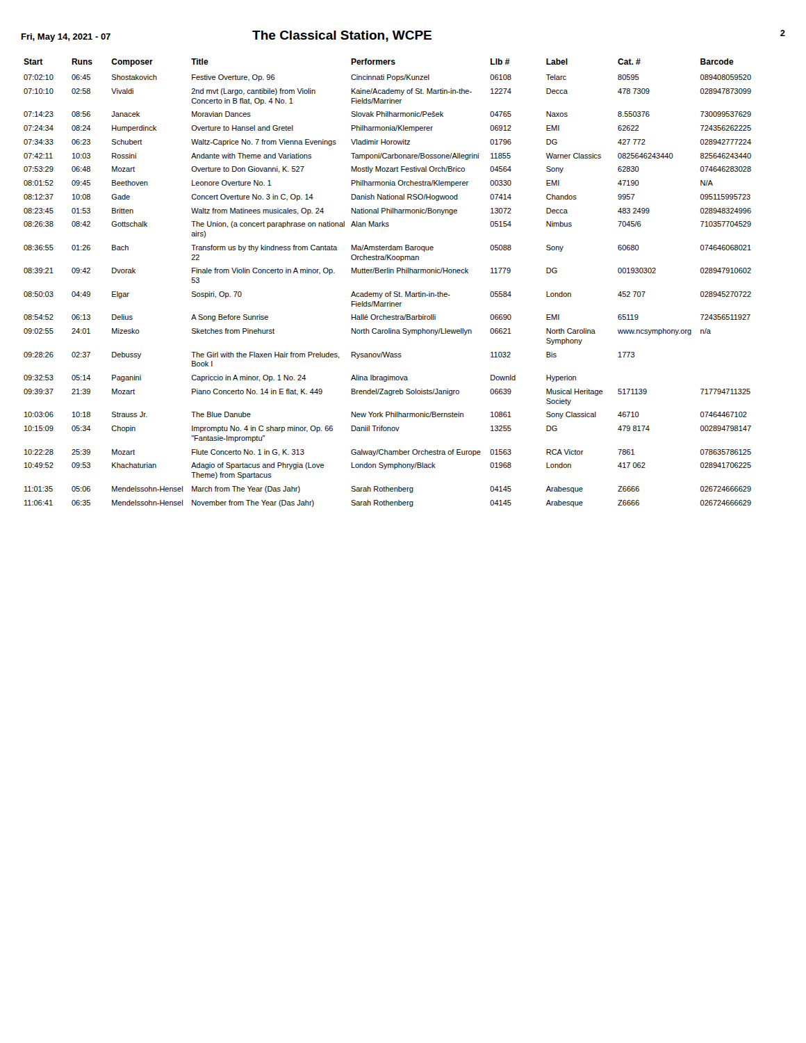Fri, May 14, 2021 - 07 The Classical Station, WCPE 2
| Start | Runs | Composer | Title | Performers | Llb # | Label | Cat. # | Barcode |
| --- | --- | --- | --- | --- | --- | --- | --- | --- |
| 07:02:10 | 06:45 | Shostakovich | Festive Overture, Op. 96 | Cincinnati Pops/Kunzel | 06108 | Telarc | 80595 | 089408059520 |
| 07:10:10 | 02:58 | Vivaldi | 2nd mvt (Largo, cantibile) from Violin Concerto in B flat, Op. 4 No. 1 | Kaine/Academy of St. Martin-in-the-Fields/Marriner | 12274 | Decca | 478 7309 | 028947873099 |
| 07:14:23 | 08:56 | Janacek | Moravian Dances | Slovak Philharmonic/Pešek | 04765 | Naxos | 8.550376 | 730099537629 |
| 07:24:34 | 08:24 | Humperdinck | Overture to Hansel and Gretel | Philharmonia/Klemperer | 06912 | EMI | 62622 | 724356262225 |
| 07:34:33 | 06:23 | Schubert | Waltz-Caprice No. 7 from Vienna Evenings | Vladimir Horowitz | 01796 | DG | 427 772 | 028942777224 |
| 07:42:11 | 10:03 | Rossini | Andante with Theme and Variations | Tamponi/Carbonare/Bossone/Allegrini | 11855 | Warner Classics | 0825646243440 | 825646243440 |
| 07:53:29 | 06:48 | Mozart | Overture to Don Giovanni, K. 527 | Mostly Mozart Festival Orch/Brico | 04564 | Sony | 62830 | 074646283028 |
| 08:01:52 | 09:45 | Beethoven | Leonore Overture No. 1 | Philharmonia Orchestra/Klemperer | 00330 | EMI | 47190 | N/A |
| 08:12:37 | 10:08 | Gade | Concert Overture No. 3 in C, Op. 14 | Danish National RSO/Hogwood | 07414 | Chandos | 9957 | 095115995723 |
| 08:23:45 | 01:53 | Britten | Waltz from Matinees musicales, Op. 24 | National Philharmonic/Bonynge | 13072 | Decca | 483 2499 | 028948324996 |
| 08:26:38 | 08:42 | Gottschalk | The Union, (a concert paraphrase on national airs) | Alan Marks | 05154 | Nimbus | 7045/6 | 710357704529 |
| 08:36:55 | 01:26 | Bach | Transform us by thy kindness from Cantata 22 | Ma/Amsterdam Baroque Orchestra/Koopman | 05088 | Sony | 60680 | 074646068021 |
| 08:39:21 | 09:42 | Dvorak | Finale from Violin Concerto in A minor, Op. 53 | Mutter/Berlin Philharmonic/Honeck | 11779 | DG | 001930302 | 028947910602 |
| 08:50:03 | 04:49 | Elgar | Sospiri, Op. 70 | Academy of St. Martin-in-the-Fields/Marriner | 05584 | London | 452 707 | 028945270722 |
| 08:54:52 | 06:13 | Delius | A Song Before Sunrise | Hallé Orchestra/Barbirolli | 06690 | EMI | 65119 | 724356511927 |
| 09:02:55 | 24:01 | Mizesko | Sketches from Pinehurst | North Carolina Symphony/Llewellyn | 06621 | North Carolina Symphony | www.ncsymphony.org | n/a |
| 09:28:26 | 02:37 | Debussy | The Girl with the Flaxen Hair from Preludes, Book I | Rysanov/Wass | 11032 | Bis | 1773 | |
| 09:32:53 | 05:14 | Paganini | Capriccio in A minor, Op. 1 No. 24 | Alina Ibragimova | Downld | Hyperion | | |
| 09:39:37 | 21:39 | Mozart | Piano Concerto No. 14 in E flat, K. 449 | Brendel/Zagreb Soloists/Janigro | 06639 | Musical Heritage Society | 5171139 | 717794711325 |
| 10:03:06 | 10:18 | Strauss Jr. | The Blue Danube | New York Philharmonic/Bernstein | 10861 | Sony Classical | 46710 | 07464467102 |
| 10:15:09 | 05:34 | Chopin | Impromptu No. 4 in C sharp minor, Op. 66 "Fantasie-Impromptu" | Daniil Trifonov | 13255 | DG | 479 8174 | 002894798147 |
| 10:22:28 | 25:39 | Mozart | Flute Concerto No. 1 in G, K. 313 | Galway/Chamber Orchestra of Europe | 01563 | RCA Victor | 7861 | 078635786125 |
| 10:49:52 | 09:53 | Khachaturian | Adagio of Spartacus and Phrygia (Love Theme) from Spartacus | London Symphony/Black | 01968 | London | 417 062 | 028941706225 |
| 11:01:35 | 05:06 | Mendelssohn-Hensel | March from The Year (Das Jahr) | Sarah Rothenberg | 04145 | Arabesque | Z6666 | 026724666629 |
| 11:06:41 | 06:35 | Mendelssohn-Hensel | November from The Year (Das Jahr) | Sarah Rothenberg | 04145 | Arabesque | Z6666 | 026724666629 |